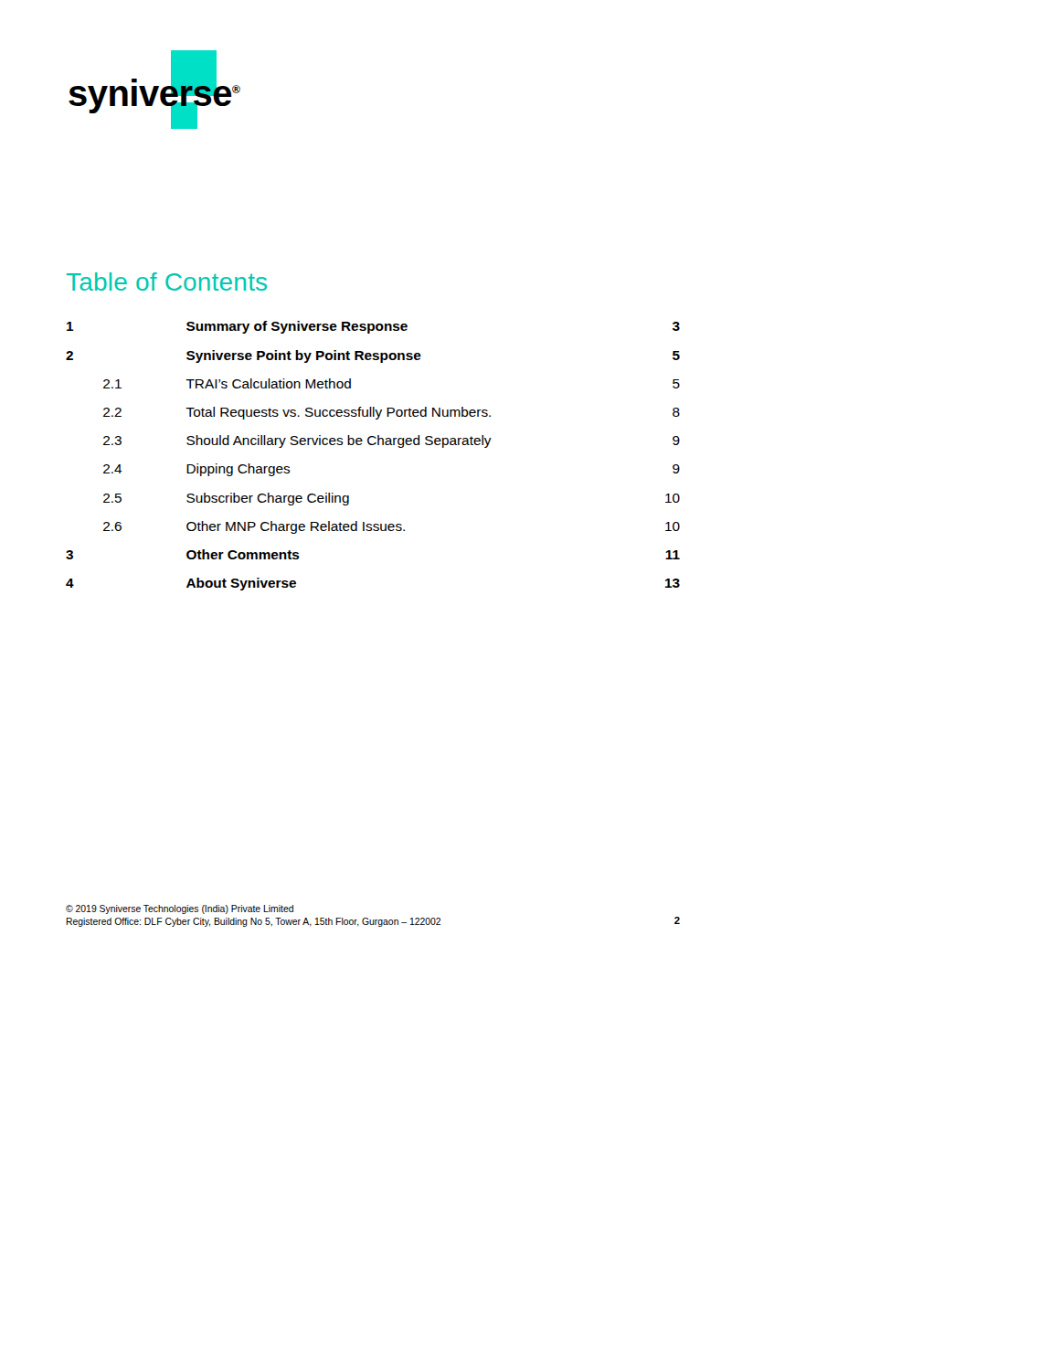syniverse®
Table of Contents
| 1 | Summary of Syniverse Response | 3 |
| 2 | Syniverse Point by Point Response | 5 |
| 2.1 | TRAI’s Calculation Method | 5 |
| 2.2 | Total Requests vs. Successfully Ported Numbers. | 8 |
| 2.3 | Should Ancillary Services be Charged Separately | 9 |
| 2.4 | Dipping Charges | 9 |
| 2.5 | Subscriber Charge Ceiling | 10 |
| 2.6 | Other MNP Charge Related Issues. | 10 |
| 3 | Other Comments | 11 |
| 4 | About Syniverse | 13 |
© 2019 Syniverse Technologies (India) Private Limited Registered Office: DLF Cyber City, Building No 5, Tower A, 15th Floor, Gurgaon – 122002 2